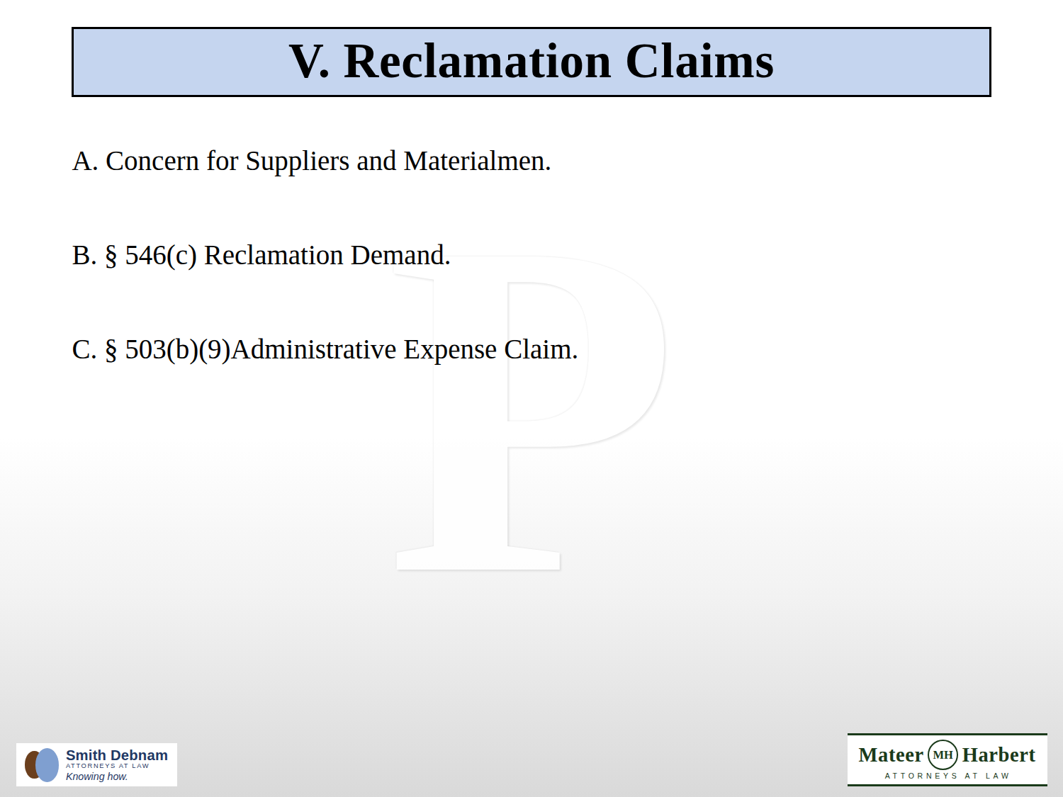P
V. Reclamation Claims
A. Concern for Suppliers and Materialmen.
B. § 546(c) Reclamation Demand.
C. § 503(b)(9)Administrative Expense Claim.
Smith Debnam
Attorneys at Law
Knowing how.
Mateer MH Harbert
Attorneys at Law